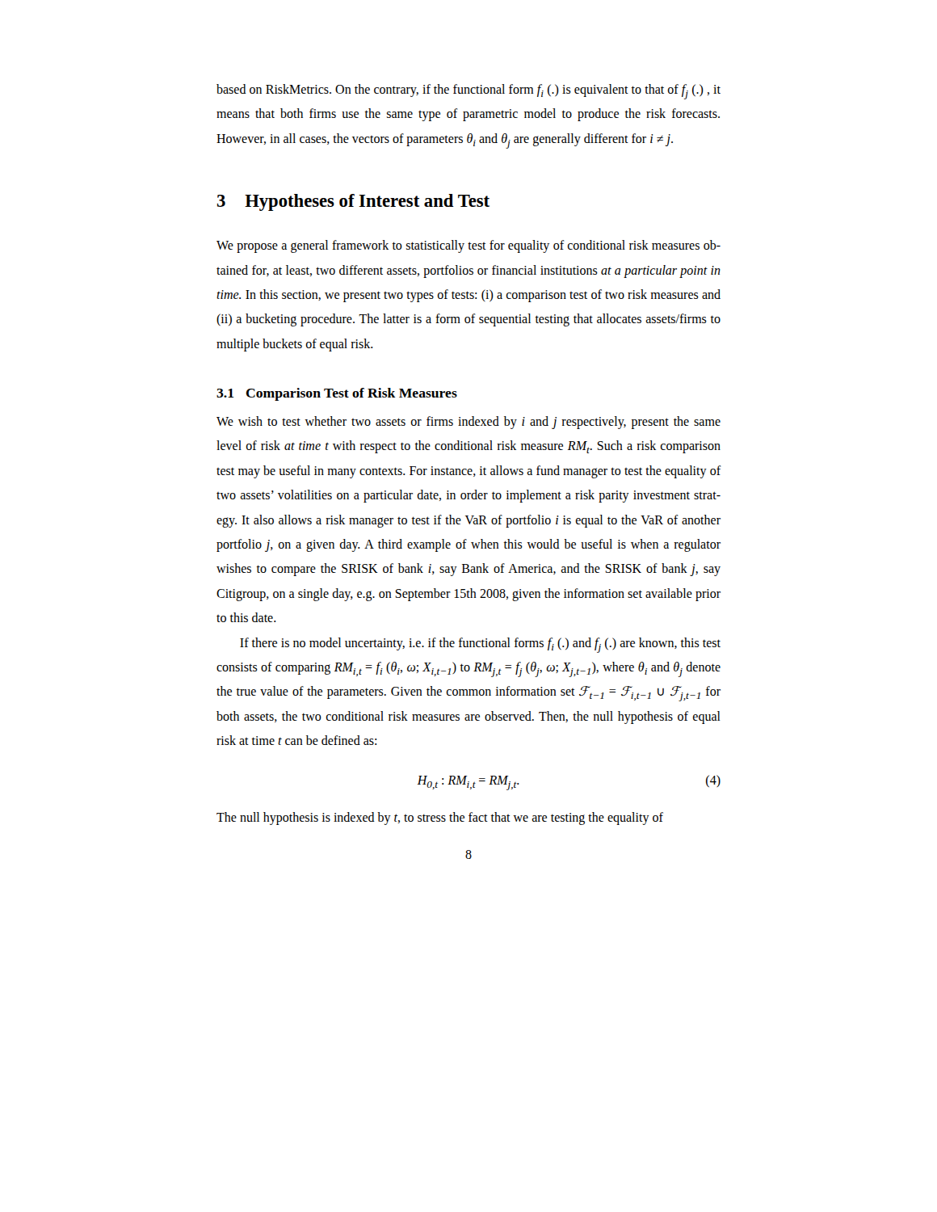based on RiskMetrics. On the contrary, if the functional form fi (.) is equivalent to that of fj (.) , it means that both firms use the same type of parametric model to produce the risk forecasts. However, in all cases, the vectors of parameters θi and θj are generally different for i ≠ j.
3 Hypotheses of Interest and Test
We propose a general framework to statistically test for equality of conditional risk measures obtained for, at least, two different assets, portfolios or financial institutions at a particular point in time. In this section, we present two types of tests: (i) a comparison test of two risk measures and (ii) a bucketing procedure. The latter is a form of sequential testing that allocates assets/firms to multiple buckets of equal risk.
3.1 Comparison Test of Risk Measures
We wish to test whether two assets or firms indexed by i and j respectively, present the same level of risk at time t with respect to the conditional risk measure RMt. Such a risk comparison test may be useful in many contexts. For instance, it allows a fund manager to test the equality of two assets’ volatilities on a particular date, in order to implement a risk parity investment strategy. It also allows a risk manager to test if the VaR of portfolio i is equal to the VaR of another portfolio j, on a given day. A third example of when this would be useful is when a regulator wishes to compare the SRISK of bank i, say Bank of America, and the SRISK of bank j, say Citigroup, on a single day, e.g. on September 15th 2008, given the information set available prior to this date.
If there is no model uncertainty, i.e. if the functional forms fi (.) and fj (.) are known, this test consists of comparing RMi,t = fi (θi, ω; Xi,t−1) to RMj,t = fj (θj, ω; Xj,t−1), where θi and θj denote the true value of the parameters. Given the common information set ℱt−1 = ℱi,t−1 ∪ ℱj,t−1 for both assets, the two conditional risk measures are observed. Then, the null hypothesis of equal risk at time t can be defined as:
H0,t : RMi,t = RMj,t. (4)
The null hypothesis is indexed by t, to stress the fact that we are testing the equality of
8